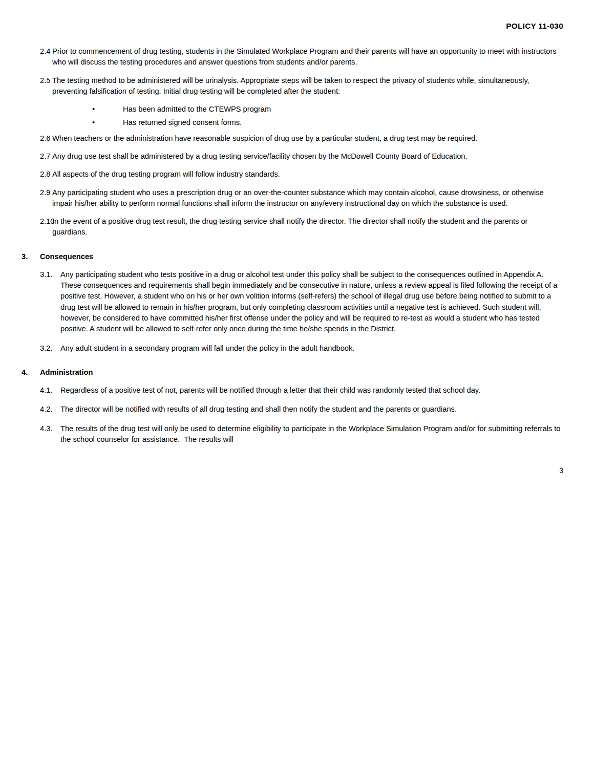POLICY 11-030
2.4
Prior to commencement of drug testing, students in the Simulated Workplace Program and their parents will have an opportunity to meet with instructors who will discuss the testing procedures and answer questions from students and/or parents.
2.5
The testing method to be administered will be urinalysis. Appropriate steps will be taken to respect the privacy of students while, simultaneously, preventing falsification of testing. Initial drug testing will be completed after the student:
Has been admitted to the CTEWPS program
Has returned signed consent forms.
2.6
When teachers or the administration have reasonable suspicion of drug use by a particular student, a drug test may be required.
2.7
Any drug use test shall be administered by a drug testing service/facility chosen by the McDowell County Board of Education.
2.8
All aspects of the drug testing program will follow industry standards.
2.9
Any participating student who uses a prescription drug or an over-the-counter substance which may contain alcohol, cause drowsiness, or otherwise impair his/her ability to perform normal functions shall inform the instructor on any/every instructional day on which the substance is used.
2.10
In the event of a positive drug test result, the drug testing service shall notify the director. The director shall notify the student and the parents or guardians.
3. Consequences
3.1.
Any participating student who tests positive in a drug or alcohol test under this policy shall be subject to the consequences outlined in Appendix A. These consequences and requirements shall begin immediately and be consecutive in nature, unless a review appeal is filed following the receipt of a positive test. However, a student who on his or her own volition informs (self-refers) the school of illegal drug use before being notified to submit to a drug test will be allowed to remain in his/her program, but only completing classroom activities until a negative test is achieved. Such student will, however, be considered to have committed his/her first offense under the policy and will be required to re-test as would a student who has tested positive. A student will be allowed to self-refer only once during the time he/she spends in the District.
3.2.
Any adult student in a secondary program will fall under the policy in the adult handbook.
4. Administration
4.1.
Regardless of a positive test of not, parents will be notified through a letter that their child was randomly tested that school day.
4.2.
The director will be notified with results of all drug testing and shall then notify the student and the parents or guardians.
4.3.
The results of the drug test will only be used to determine eligibility to participate in the Workplace Simulation Program and/or for submitting referrals to the school counselor for assistance. The results will
3